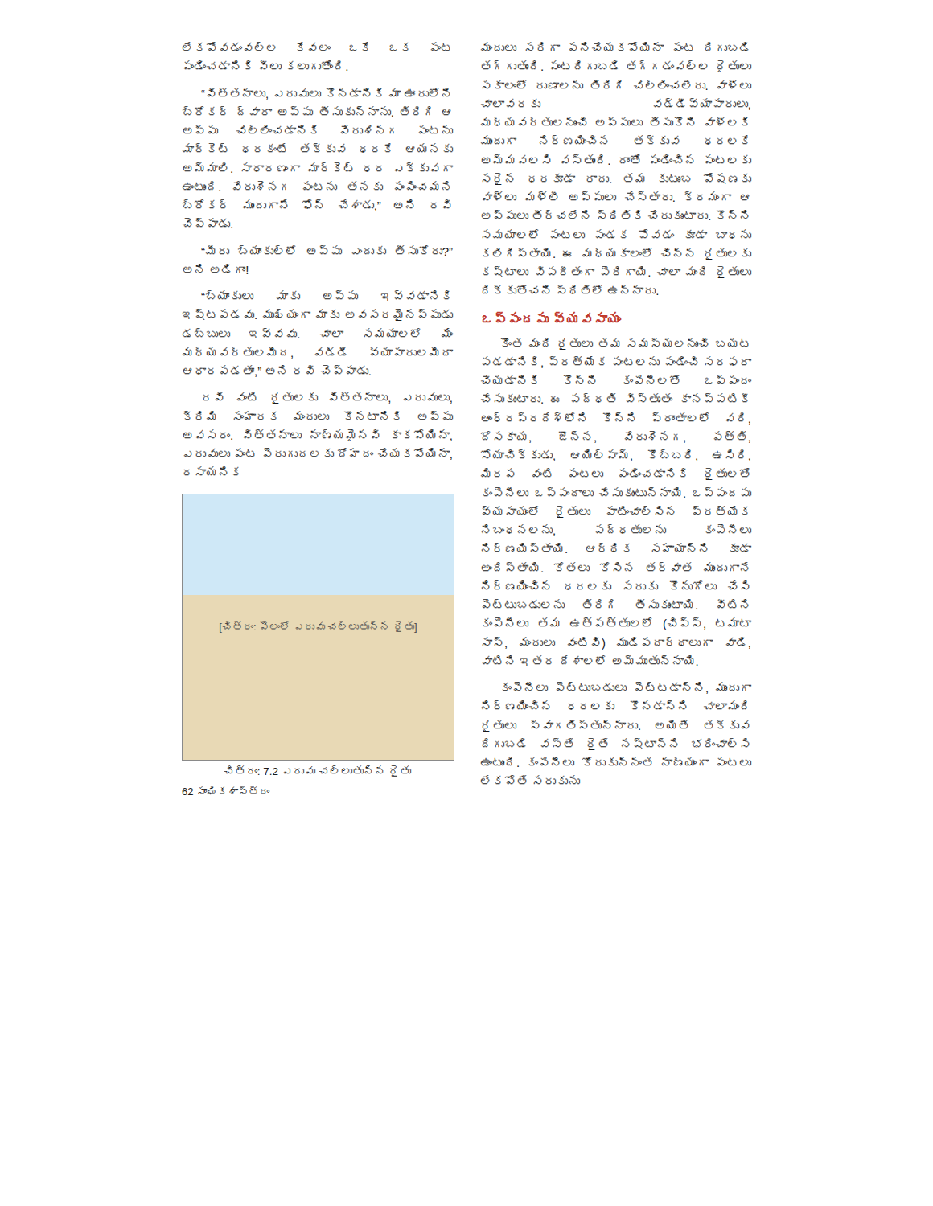లేకపోవడంవల్ల కేవలం ఒకే ఒక పంట పండించడానికి వీలు కలుగుతోంది.
“విత్తనాలు, ఎరువులు కొనడానికి మా ఊరులోని బ్రోకర్ ద్వారా అప్పు తీసుకున్నాను. తిరిగి ఆ అప్పు చెల్లించడానికి వేరుశెనగ పంటను మార్కెట్ ధరకంటే తక్కువ ధరకే ఆయనకు అమ్మాలి. సాధారణంగా మార్కెట్ ధర ఎక్కువగా ఉంటుంది. వేరుశెనగ పంటను తనకు పంపించమని బ్రోకర్ ముందుగానే ఫోన్ చేశాడు,” అని రవి చెప్పాడు.
“మీరు బ్యాంకుల్లో అప్పు ఎందుకు తీసుకోరు?” అని అడిగాం!
“బ్యాంకులు మాకు అప్పు ఇవ్వడానికి ఇష్టపడవు. ముఖ్యంగా మాకు అవసరమైనప్పుడు డబ్బులు ఇవ్వవు. చాలా సమయాలలో మేం మధ్యవర్తులమీద, వడ్డీ వ్యాపారులమీదా ఆధారపడతాం,” అని రవి చెప్పాడు.
రవి వంటి రైతులకు విత్తనాలు, ఎరువులు, క్రిమి సంహారక మందులు కొనటానికి అప్పు అవసరం. విత్తనాలు నాణ్యమైనవి కాకపోయినా, ఎరువులు పంట పెరుగుదలకు దోహదం చేయకపోయినా, రసాయనిక
[చిత్రం: పొలంలో ఎరువు చల్లుతున్న రైతు]
చిత్రం: 7.2 ఎరువు చల్లుతున్న రైతు
62 సాంఘికశాస్త్రం
మందులు సరిగా పనిచేయకపోయినా పంట దిగుబడి తగ్గుతుంది. పంటదిగుబడి తగ్గడంవల్ల రైతులు సకాలంలో రుణాలను తిరిగి చెల్లించలేరు. వాళ్లు చాలావరకు వడ్డీవ్యాపారులు, మధ్యవర్తులనుంచి అప్పులు తీసుకొని వాళ్లకి ముందుగా నిర్ణయించిన తక్కువ ధరలకే అమ్మవలసి వస్తుంది. దాంతో పండించిన పంటలకు సరైన ధరకూడా రాదు. తమ కుటుంబ పోషణకు వాళ్లు మళ్లీ అప్పులు చేస్తారు. క్రమంగా ఆ అప్పులు తీర్చలేని స్థితికి చేరుకుంటారు. కొన్ని సమయాలలో పంటలు పండక పోవడం కూడా బాధను కలిగిస్తాయి. ఈ మధ్యకాలంలో చిన్న రైతులకు కష్టాలు విపరీతంగా పెరిగాయి. చాలా మంది రైతులు దిక్కుతోచని స్థితిలో ఉన్నారు.
ఒప్పందపు వ్యవసాయం
కొంత మంది రైతులు తమ సమస్యలనుంచి బయట పడడానికి, ప్రత్యేక పంటలను పండించి సరఫరా చేయడానికి కొన్ని కంపెనీలతో ఒప్పందం చేసుకుంటారు. ఈ పద్ధతి విస్తృతం కానప్పటికీ ఆంధ్రప్రదేశ్‌లోని కొన్ని ప్రాంతాలలో వరి, దోసకాయ, జొన్న, వేరుశెనగ, పత్తి, సోయాచిక్కుడు, ఆయిల్‌పామ్, కొబ్బరి, ఉసిరి, మిరప వంటి పంటలు పండించడానికి రైతులతో కంపెనీలు ఒప్పందాలు చేసుకుంటున్నాయి. ఒప్పందపు వ్యసాయంలో రైతులు పాటించాల్సిన ప్రత్యేక నిబంధనలను, పద్ధతులను కంపెనీలు నిర్ణయిస్తాయి. ఆర్థిక సహాయాన్ని కూడా అందిస్తాయి. కోతలు కోసిన తర్వాత ముందుగానే నిర్ణయించిన ధరలకు సరుకు కొనుగోలు చేసి పెట్టుబడులను తిరిగి తీసుకుంటాయి. వీటిని కంపెనీలు తమ ఉత్పత్తులలో (చిప్స్, టమాటా సాస్, మందులు వంటివి) ముడిపదార్థాలుగా వాడి, వాటిని ఇతర దేశాలలో అమ్ముతున్నాయి.
కంపెనీలు పెట్టుబడులు పెట్టడాన్ని, ముందుగా నిర్ణయించిన ధరలకు కొనడాన్ని చాలామంది రైతులు స్వాగతిస్తున్నారు. అయితే తక్కువ దిగుబడి వస్తే రైతే నష్టాన్ని భరించాల్సి ఉంటుంది. కంపెనీలు కోరుకున్నంత నాణ్యంగా పంటలు లేకపోతే సరుకును